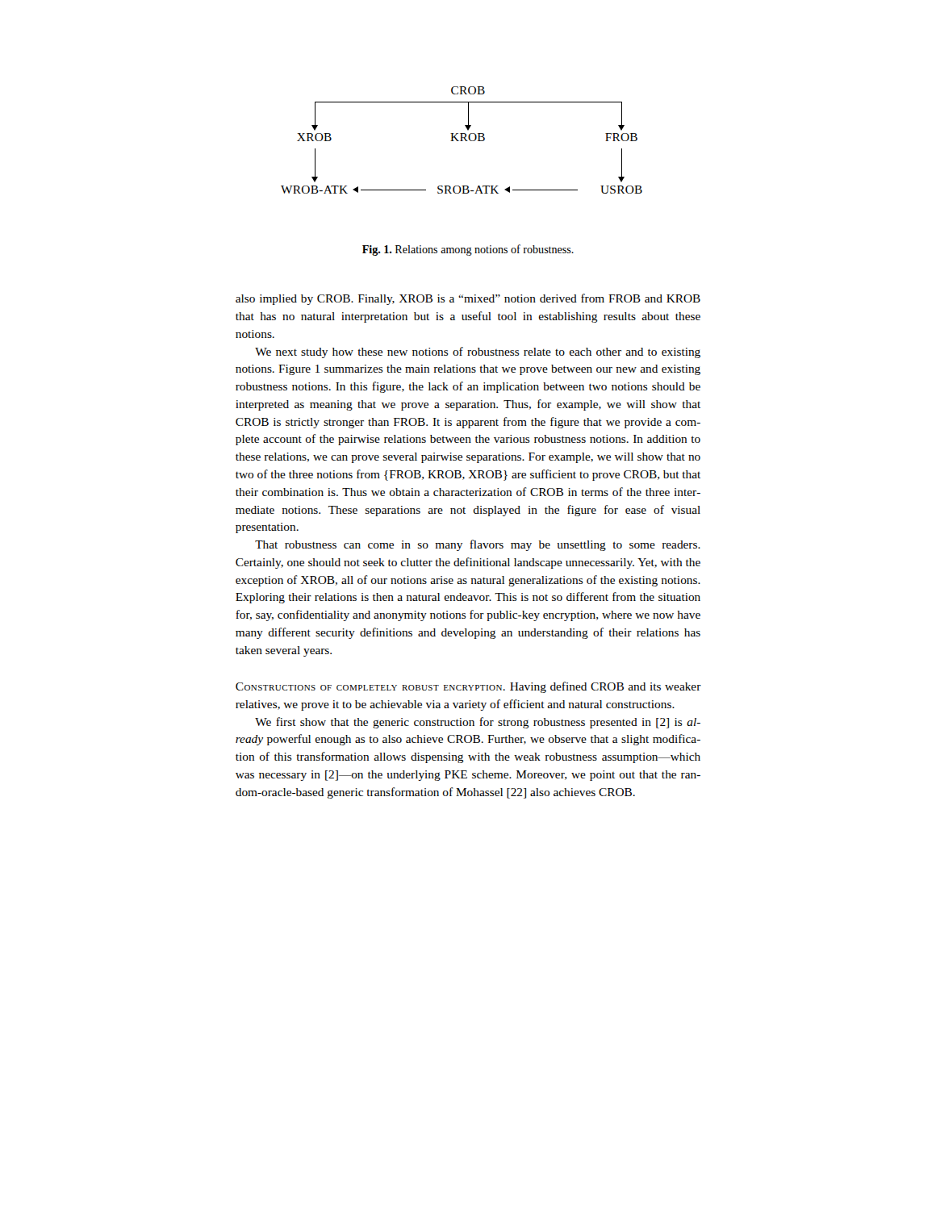CROB XROB KROB FROB WROB-ATK SROB-ATK USROB
Fig. 1. Relations among notions of robustness.
also implied by CROB. Finally, XROB is a “mixed” notion derived from FROB and KROB that has no natural interpretation but is a useful tool in establishing results about these notions.
We next study how these new notions of robustness relate to each other and to existing notions. Figure 1 summarizes the main relations that we prove between our new and existing robustness notions. In this figure, the lack of an implication between two notions should be interpreted as meaning that we prove a separation. Thus, for example, we will show that CROB is strictly stronger than FROB. It is apparent from the figure that we provide a complete account of the pairwise relations between the various robustness notions. In addition to these relations, we can prove several pairwise separations. For example, we will show that no two of the three notions from {FROB, KROB, XROB} are sufficient to prove CROB, but that their combination is. Thus we obtain a characterization of CROB in terms of the three intermediate notions. These separations are not displayed in the figure for ease of visual presentation.
That robustness can come in so many flavors may be unsettling to some readers. Certainly, one should not seek to clutter the definitional landscape unnecessarily. Yet, with the exception of XROB, all of our notions arise as natural generalizations of the existing notions. Exploring their relations is then a natural endeavor. This is not so different from the situation for, say, confidentiality and anonymity notions for public-key encryption, where we now have many different security definitions and developing an understanding of their relations has taken several years.
Constructions of completely robust encryption. Having defined CROB and its weaker relatives, we prove it to be achievable via a variety of efficient and natural constructions.
We first show that the generic construction for strong robustness presented in [2] is already powerful enough as to also achieve CROB. Further, we observe that a slight modification of this transformation allows dispensing with the weak robustness assumption—which was necessary in [2]—on the underlying PKE scheme. Moreover, we point out that the random-oracle-based generic transformation of Mohassel [22] also achieves CROB.